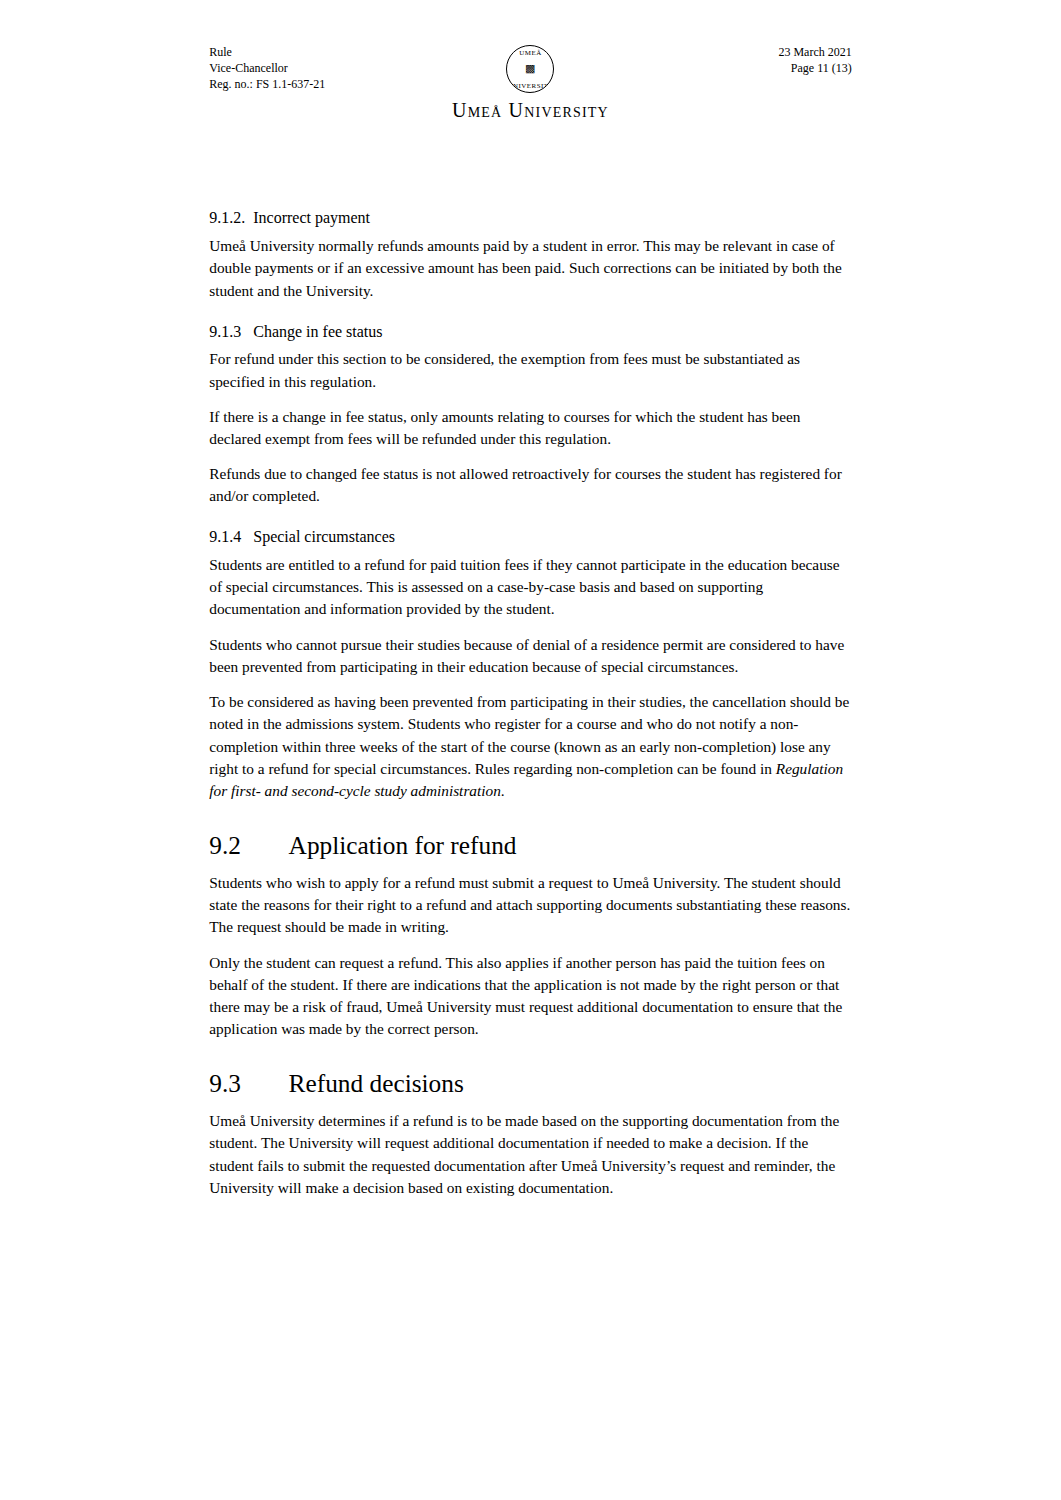Rule
Vice-Chancellor
Reg. no.: FS 1.1-637-21
UMEÅ ▩ UNIVERSITY
Umeå University
23 March 2021
Page 11 (13)
9.1.2. Incorrect payment
Umeå University normally refunds amounts paid by a student in error. This may be relevant in case of double payments or if an excessive amount has been paid. Such corrections can be initiated by both the student and the University.
9.1.3 Change in fee status
For refund under this section to be considered, the exemption from fees must be substantiated as specified in this regulation.
If there is a change in fee status, only amounts relating to courses for which the student has been declared exempt from fees will be refunded under this regulation.
Refunds due to changed fee status is not allowed retroactively for courses the student has registered for and/or completed.
9.1.4 Special circumstances
Students are entitled to a refund for paid tuition fees if they cannot participate in the education because of special circumstances. This is assessed on a case-by-case basis and based on supporting documentation and information provided by the student.
Students who cannot pursue their studies because of denial of a residence permit are considered to have been prevented from participating in their education because of special circumstances.
To be considered as having been prevented from participating in their studies, the cancellation should be noted in the admissions system. Students who register for a course and who do not notify a non-completion within three weeks of the start of the course (known as an early non-completion) lose any right to a refund for special circumstances. Rules regarding non-completion can be found in Regulation for first- and second-cycle study administration.
9.2 Application for refund
Students who wish to apply for a refund must submit a request to Umeå University. The student should state the reasons for their right to a refund and attach supporting documents substantiating these reasons. The request should be made in writing.
Only the student can request a refund. This also applies if another person has paid the tuition fees on behalf of the student. If there are indications that the application is not made by the right person or that there may be a risk of fraud, Umeå University must request additional documentation to ensure that the application was made by the correct person.
9.3 Refund decisions
Umeå University determines if a refund is to be made based on the supporting documentation from the student. The University will request additional documentation if needed to make a decision. If the student fails to submit the requested documentation after Umeå University’s request and reminder, the University will make a decision based on existing documentation.